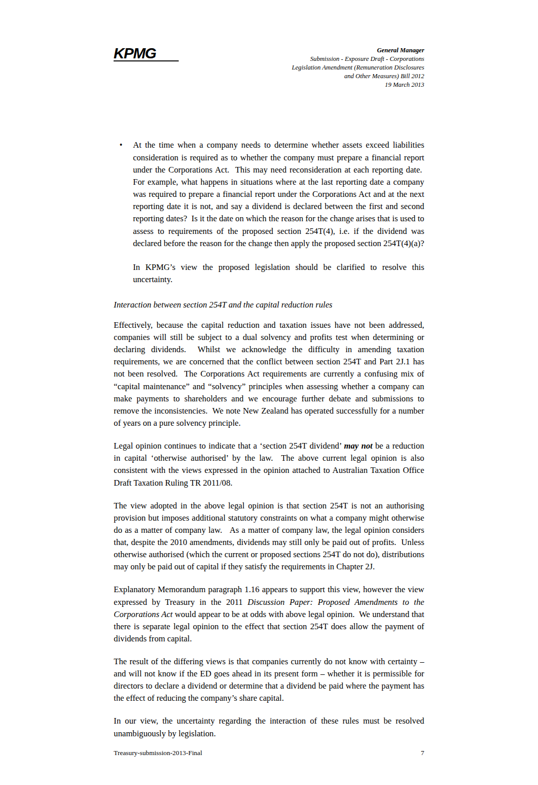KPMG
General Manager
Submission - Exposure Draft - Corporations
Legislation Amendment (Remuneration Disclosures
and Other Measures) Bill 2012
19 March 2013
At the time when a company needs to determine whether assets exceed liabilities consideration is required as to whether the company must prepare a financial report under the Corporations Act. This may need reconsideration at each reporting date. For example, what happens in situations where at the last reporting date a company was required to prepare a financial report under the Corporations Act and at the next reporting date it is not, and say a dividend is declared between the first and second reporting dates? Is it the date on which the reason for the change arises that is used to assess to requirements of the proposed section 254T(4), i.e. if the dividend was declared before the reason for the change then apply the proposed section 254T(4)(a)?
In KPMG’s view the proposed legislation should be clarified to resolve this uncertainty.
Interaction between section 254T and the capital reduction rules
Effectively, because the capital reduction and taxation issues have not been addressed, companies will still be subject to a dual solvency and profits test when determining or declaring dividends. Whilst we acknowledge the difficulty in amending taxation requirements, we are concerned that the conflict between section 254T and Part 2J.1 has not been resolved. The Corporations Act requirements are currently a confusing mix of “capital maintenance” and “solvency” principles when assessing whether a company can make payments to shareholders and we encourage further debate and submissions to remove the inconsistencies. We note New Zealand has operated successfully for a number of years on a pure solvency principle.
Legal opinion continues to indicate that a ‘section 254T dividend’ may not be a reduction in capital ‘otherwise authorised’ by the law. The above current legal opinion is also consistent with the views expressed in the opinion attached to Australian Taxation Office Draft Taxation Ruling TR 2011/08.
The view adopted in the above legal opinion is that section 254T is not an authorising provision but imposes additional statutory constraints on what a company might otherwise do as a matter of company law. As a matter of company law, the legal opinion considers that, despite the 2010 amendments, dividends may still only be paid out of profits. Unless otherwise authorised (which the current or proposed sections 254T do not do), distributions may only be paid out of capital if they satisfy the requirements in Chapter 2J.
Explanatory Memorandum paragraph 1.16 appears to support this view, however the view expressed by Treasury in the 2011 Discussion Paper: Proposed Amendments to the Corporations Act would appear to be at odds with above legal opinion. We understand that there is separate legal opinion to the effect that section 254T does allow the payment of dividends from capital.
The result of the differing views is that companies currently do not know with certainty – and will not know if the ED goes ahead in its present form – whether it is permissible for directors to declare a dividend or determine that a dividend be paid where the payment has the effect of reducing the company’s share capital.
In our view, the uncertainty regarding the interaction of these rules must be resolved unambiguously by legislation.
Treasury-submission-2013-Final
7